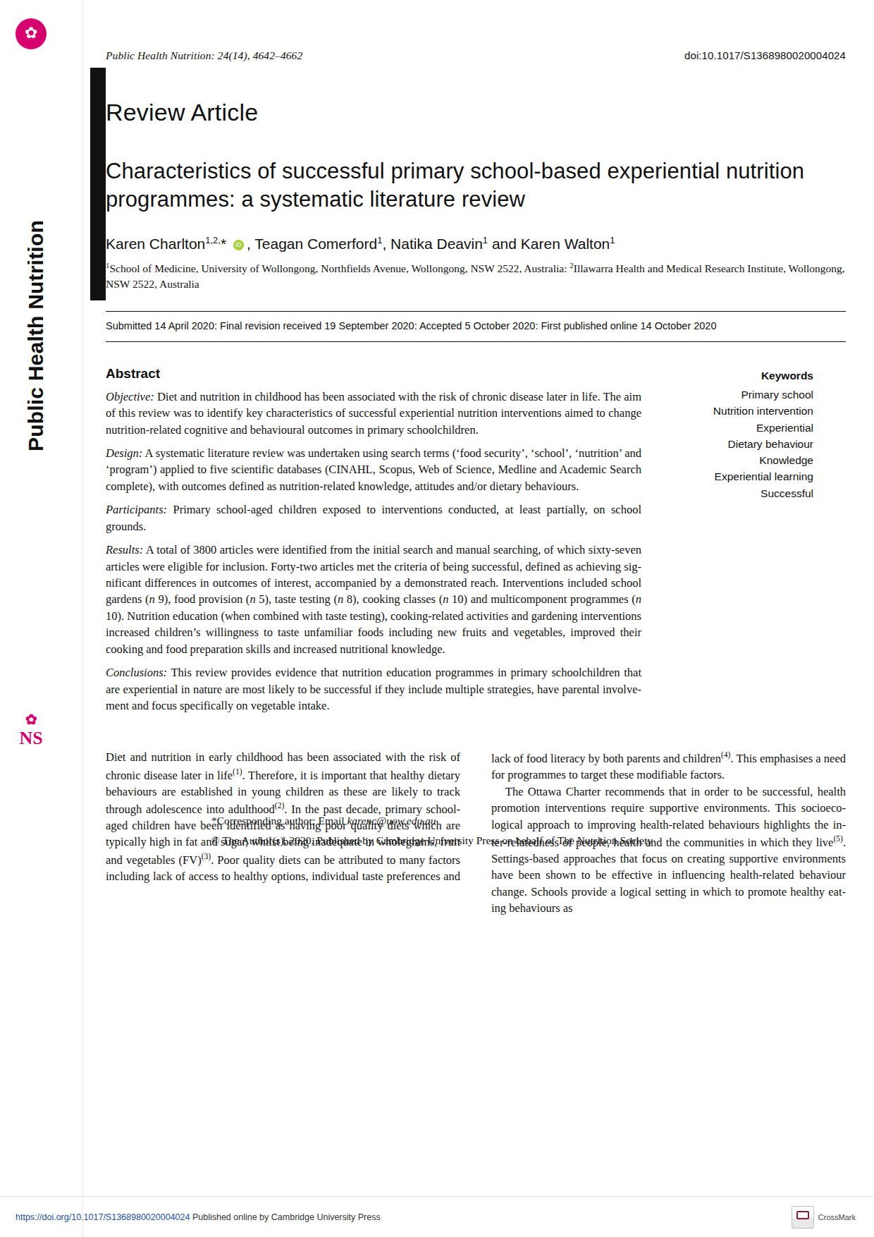✿
Public Health Nutrition
✿ NS
Public Health Nutrition: 24(14), 4642–4662
doi:10.1017/S1368980020004024
Review Article
Characteristics of successful primary school-based experiential nutrition programmes: a systematic literature review
Karen Charlton1,2,* iD, Teagan Comerford1, Natika Deavin1 and Karen Walton1
1School of Medicine, University of Wollongong, Northfields Avenue, Wollongong, NSW 2522, Australia: 2Illawarra Health and Medical Research Institute, Wollongong, NSW 2522, Australia
Submitted 14 April 2020: Final revision received 19 September 2020: Accepted 5 October 2020: First published online 14 October 2020
Abstract
Objective: Diet and nutrition in childhood has been associated with the risk of chronic disease later in life. The aim of this review was to identify key characteristics of successful experiential nutrition interventions aimed to change nutrition-related cognitive and behavioural outcomes in primary schoolchildren.
Design: A systematic literature review was undertaken using search terms (‘food security’, ‘school’, ‘nutrition’ and ‘program’) applied to five scientific databases (CINAHL, Scopus, Web of Science, Medline and Academic Search complete), with outcomes defined as nutrition-related knowledge, attitudes and/or dietary behaviours.
Participants: Primary school-aged children exposed to interventions conducted, at least partially, on school grounds.
Results: A total of 3800 articles were identified from the initial search and manual searching, of which sixty-seven articles were eligible for inclusion. Forty-two articles met the criteria of being successful, defined as achieving significant differences in outcomes of interest, accompanied by a demonstrated reach. Interventions included school gardens (n 9), food provision (n 5), taste testing (n 8), cooking classes (n 10) and multicomponent programmes (n 10). Nutrition education (when combined with taste testing), cooking-related activities and gardening interventions increased children’s willingness to taste unfamiliar foods including new fruits and vegetables, improved their cooking and food preparation skills and increased nutritional knowledge.
Conclusions: This review provides evidence that nutrition education programmes in primary schoolchildren that are experiential in nature are most likely to be successful if they include multiple strategies, have parental involvement and focus specifically on vegetable intake.
Keywords
Primary school
Nutrition intervention
Experiential
Dietary behaviour
Knowledge
Experiential learning
Successful
Diet and nutrition in early childhood has been associated with the risk of chronic disease later in life(1). Therefore, it is important that healthy dietary behaviours are established in young children as these are likely to track through adolescence into adulthood(2). In the past decade, primary school-aged children have been identified as having poor quality diets which are typically high in fat and sugar, whilst being inadequate in wholegrains, fruit and vegetables (FV)(3). Poor quality diets can be attributed to many factors including lack of access to healthy options, individual taste preferences and lack of food literacy by both parents and children(4). This emphasises a need for programmes to target these modifiable factors.
The Ottawa Charter recommends that in order to be successful, health promotion interventions require supportive environments. This socioecological approach to improving health-related behaviours highlights the inter-relatedness of people, health and the communities in which they live(5). Settings-based approaches that focus on creating supportive environments have been shown to be effective in influencing health-related behaviour change. Schools provide a logical setting in which to promote healthy eating behaviours as
*Corresponding author: Email karenc@uow.edu.au
© The Author(s), 2020. Published by Cambridge University Press on behalf of The Nutrition Society
https://doi.org/10.1017/S1368980020004024 Published online by Cambridge University Press
CrossMark